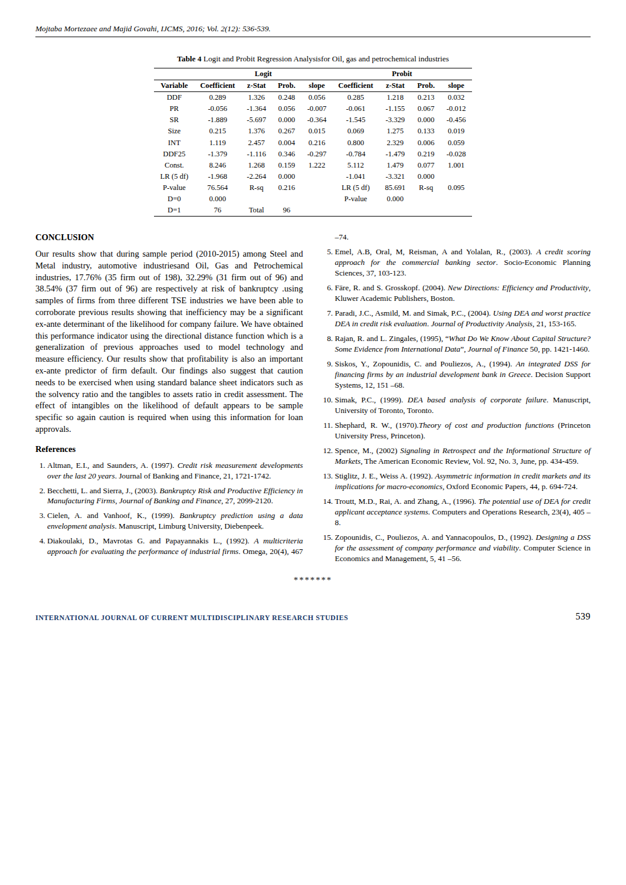Mojtaba Mortezaee and Majid Govahi, IJCMS, 2016; Vol. 2(12): 536-539.
Table 4 Logit and Probit Regression Analysisfor Oil, gas and petrochemical industries
| | Logit | Probit |
| --- | --- | --- |
| Variable | Coefficient | z-Stat | Prob. | slope | Coefficient | z-Stat | Prob. | slope |
| DDF | 0.289 | 1.326 | 0.248 | 0.056 | 0.285 | 1.218 | 0.213 | 0.032 |
| PR | -0.056 | -1.364 | 0.056 | -0.007 | -0.061 | -1.155 | 0.067 | -0.012 |
| SR | -1.889 | -5.697 | 0.000 | -0.364 | -1.545 | -3.329 | 0.000 | -0.456 |
| Size | 0.215 | 1.376 | 0.267 | 0.015 | 0.069 | 1.275 | 0.133 | 0.019 |
| INT | 1.119 | 2.457 | 0.004 | 0.216 | 0.800 | 2.329 | 0.006 | 0.059 |
| DDF25 | -1.379 | -1.116 | 0.346 | -0.297 | -0.784 | -1.479 | 0.219 | -0.028 |
| Const. | 8.246 | 1.268 | 0.159 | 1.222 | 5.112 | 1.479 | 0.077 | 1.001 |
| LR (5 df) | -1.968 | -2.264 | 0.000 | | -1.041 | -3.321 | 0.000 | |
| P-value | 76.564 | R-sq | 0.216 | | LR (5 df) | 85.691 | R-sq | 0.095 |
| D=0 | 0.000 | | | | P-value | 0.000 | | |
| D=1 | 76 | Total | 96 | | | | | |
Conclusion
Our results show that during sample period (2010-2015) among Steel and Metal industry, automotive industriesand Oil, Gas and Petrochemical industries, 17.76% (35 firm out of 198), 32.29% (31 firm out of 96) and 38.54% (37 firm out of 96) are respectively at risk of bankruptcy .using samples of firms from three different TSE industries we have been able to corroborate previous results showing that inefficiency may be a significant ex-ante determinant of the likelihood for company failure. We have obtained this performance indicator using the directional distance function which is a generalization of previous approaches used to model technology and measure efficiency. Our results show that profitability is also an important ex-ante predictor of firm default. Our findings also suggest that caution needs to be exercised when using standard balance sheet indicators such as the solvency ratio and the tangibles to assets ratio in credit assessment. The effect of intangibles on the likelihood of default appears to be sample specific so again caution is required when using this information for loan approvals.
References
Altman, E.I., and Saunders, A. (1997). Credit risk measurement developments over the last 20 years. Journal of Banking and Finance, 21, 1721-1742.
Becchetti, L. and Sierra, J., (2003). Bankruptcy Risk and Productive Efficiency in Manufacturing Firms, Journal of Banking and Finance, 27, 2099-2120.
Cielen, A. and Vanhoof, K., (1999). Bankruptcy prediction using a data envelopment analysis. Manuscript, Limburg University, Diebenpeek.
Diakoulaki, D., Mavrotas G. and Papayannakis L., (1992). A multicriteria approach for evaluating the performance of industrial firms. Omega, 20(4), 467 –74.
Emel, A.B, Oral, M, Reisman, A and Yolalan, R., (2003). A credit scoring approach for the commercial banking sector. Socio-Economic Planning Sciences, 37, 103-123.
Färe, R. and S. Grosskopf. (2004). New Directions: Efficiency and Productivity, Kluwer Academic Publishers, Boston.
Paradi, J.C., Asmild, M. and Simak, P.C., (2004). Using DEA and worst practice DEA in credit risk evaluation. Journal of Productivity Analysis, 21, 153-165.
Rajan, R. and L. Zingales, (1995), “What Do We Know About Capital Structure? Some Evidence from International Data”, Journal of Finance 50, pp. 1421-1460.
Siskos, Y., Zopounidis, C. and Pouliezos, A., (1994). An integrated DSS for financing firms by an industrial development bank in Greece. Decision Support Systems, 12, 151 –68.
Simak, P.C., (1999). DEA based analysis of corporate failure. Manuscript, University of Toronto, Toronto.
Shephard, R. W., (1970).Theory of cost and production functions (Princeton University Press, Princeton).
Spence, M., (2002) Signaling in Retrospect and the Informational Structure of Markets, The American Economic Review, Vol. 92, No. 3, June, pp. 434-459.
Stiglitz, J. E., Weiss A. (1992). Asymmetric information in credit markets and its implications for macro-economics, Oxford Economic Papers, 44, p. 694-724.
Troutt, M.D., Rai, A. and Zhang, A., (1996). The potential use of DEA for credit applicant acceptance systems. Computers and Operations Research, 23(4), 405 –8.
Zopounidis, C., Pouliezos, A. and Yannacopoulos, D., (1992). Designing a DSS for the assessment of company performance and viability. Computer Science in Economics and Management, 5, 41 –56.
*******
International Journal of Current Multidisciplinary Research Studies 539